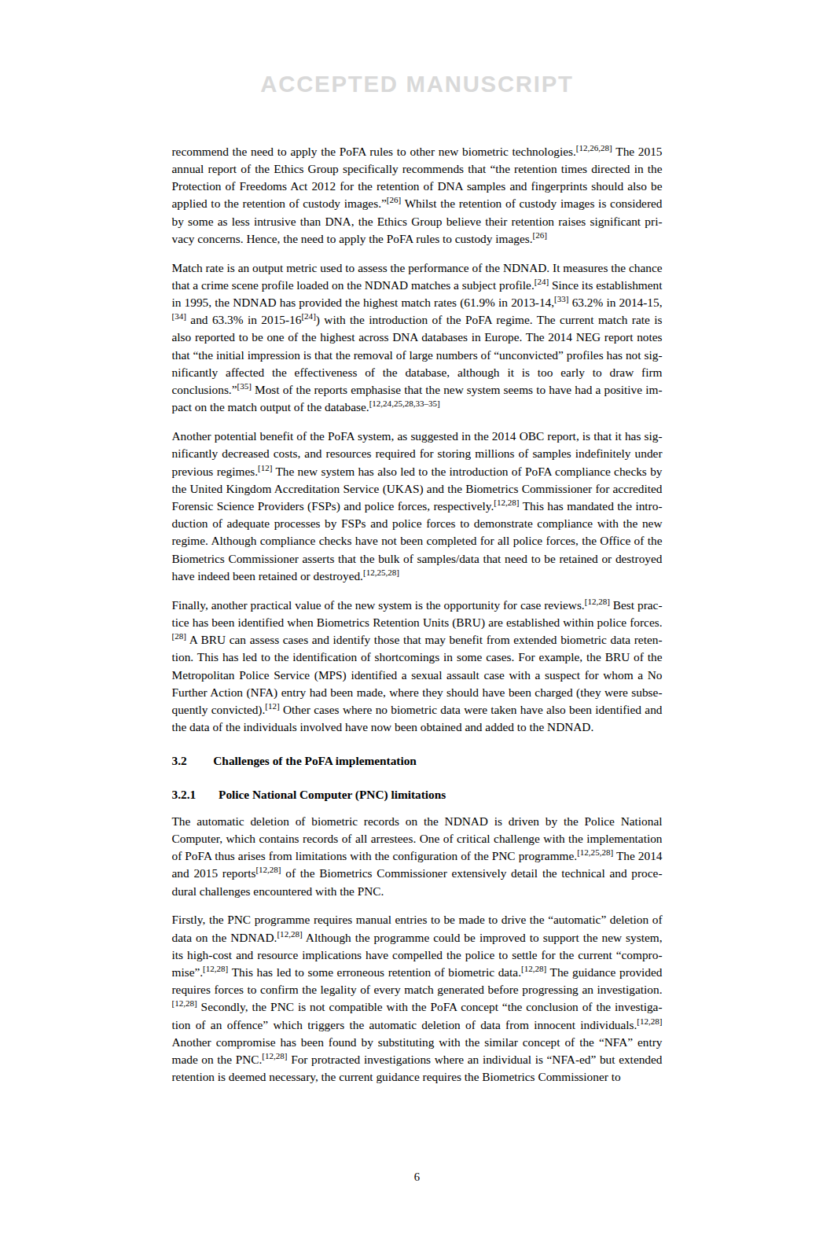ACCEPTED MANUSCRIPT
recommend the need to apply the PoFA rules to other new biometric technologies.[12,26,28] The 2015 annual report of the Ethics Group specifically recommends that “the retention times directed in the Protection of Freedoms Act 2012 for the retention of DNA samples and fingerprints should also be applied to the retention of custody images.”[26] Whilst the retention of custody images is considered by some as less intrusive than DNA, the Ethics Group believe their retention raises significant privacy concerns. Hence, the need to apply the PoFA rules to custody images.[26]
Match rate is an output metric used to assess the performance of the NDNAD. It measures the chance that a crime scene profile loaded on the NDNAD matches a subject profile.[24] Since its establishment in 1995, the NDNAD has provided the highest match rates (61.9% in 2013-14,[33] 63.2% in 2014-15,[34] and 63.3% in 2015-16[24]) with the introduction of the PoFA regime. The current match rate is also reported to be one of the highest across DNA databases in Europe. The 2014 NEG report notes that “the initial impression is that the removal of large numbers of “unconvicted” profiles has not significantly affected the effectiveness of the database, although it is too early to draw firm conclusions.”[35] Most of the reports emphasise that the new system seems to have had a positive impact on the match output of the database.[12,24,25,28,33–35]
Another potential benefit of the PoFA system, as suggested in the 2014 OBC report, is that it has significantly decreased costs, and resources required for storing millions of samples indefinitely under previous regimes.[12] The new system has also led to the introduction of PoFA compliance checks by the United Kingdom Accreditation Service (UKAS) and the Biometrics Commissioner for accredited Forensic Science Providers (FSPs) and police forces, respectively.[12,28] This has mandated the introduction of adequate processes by FSPs and police forces to demonstrate compliance with the new regime. Although compliance checks have not been completed for all police forces, the Office of the Biometrics Commissioner asserts that the bulk of samples/data that need to be retained or destroyed have indeed been retained or destroyed.[12,25,28]
Finally, another practical value of the new system is the opportunity for case reviews.[12,28] Best practice has been identified when Biometrics Retention Units (BRU) are established within police forces.[28] A BRU can assess cases and identify those that may benefit from extended biometric data retention. This has led to the identification of shortcomings in some cases. For example, the BRU of the Metropolitan Police Service (MPS) identified a sexual assault case with a suspect for whom a No Further Action (NFA) entry had been made, where they should have been charged (they were subsequently convicted).[12] Other cases where no biometric data were taken have also been identified and the data of the individuals involved have now been obtained and added to the NDNAD.
3.2 Challenges of the PoFA implementation
3.2.1 Police National Computer (PNC) limitations
The automatic deletion of biometric records on the NDNAD is driven by the Police National Computer, which contains records of all arrestees. One of critical challenge with the implementation of PoFA thus arises from limitations with the configuration of the PNC programme.[12,25,28] The 2014 and 2015 reports[12,28] of the Biometrics Commissioner extensively detail the technical and procedural challenges encountered with the PNC.
Firstly, the PNC programme requires manual entries to be made to drive the “automatic” deletion of data on the NDNAD.[12,28] Although the programme could be improved to support the new system, its high-cost and resource implications have compelled the police to settle for the current “compromise”.[12,28] This has led to some erroneous retention of biometric data.[12,28] The guidance provided requires forces to confirm the legality of every match generated before progressing an investigation.[12,28] Secondly, the PNC is not compatible with the PoFA concept “the conclusion of the investigation of an offence” which triggers the automatic deletion of data from innocent individuals.[12,28] Another compromise has been found by substituting with the similar concept of the “NFA” entry made on the PNC.[12,28] For protracted investigations where an individual is “NFA-ed” but extended retention is deemed necessary, the current guidance requires the Biometrics Commissioner to
6